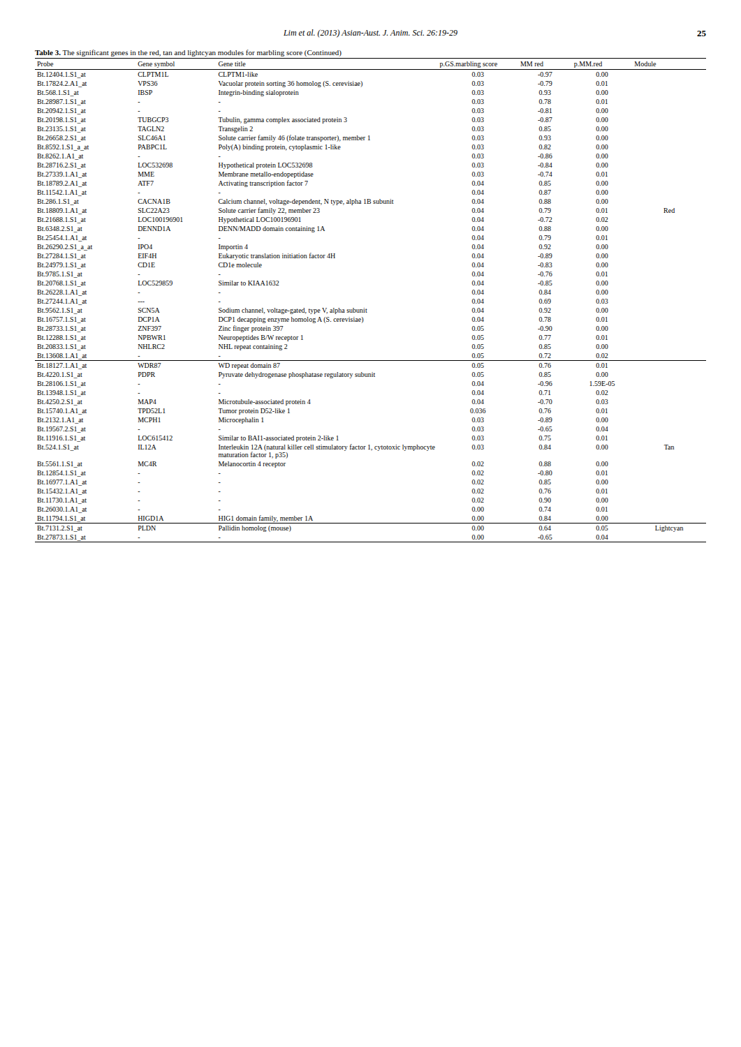Lim et al. (2013) Asian-Aust. J. Anim. Sci. 26:19-29 25
Table 3. The significant genes in the red, tan and lightcyan modules for marbling score (Continued)
| Probe | Gene symbol | Gene title | p.GS.marbling score | MM red | p.MM.red | Module |
| --- | --- | --- | --- | --- | --- | --- |
| Bt.12404.1.S1_at | CLPTM1L | CLPTM1-like | 0.03 | -0.97 | 0.00 | |
| Bt.17824.2.A1_at | VPS36 | Vacuolar protein sorting 36 homolog (S. cerevisiae) | 0.03 | -0.79 | 0.01 | |
| Bt.568.1.S1_at | IBSP | Integrin-binding sialoprotein | 0.03 | 0.93 | 0.00 | |
| Bt.28987.1.S1_at | - | - | 0.03 | 0.78 | 0.01 | |
| Bt.20942.1.S1_at | - | - | 0.03 | -0.81 | 0.00 | |
| Bt.20198.1.S1_at | TUBGCP3 | Tubulin, gamma complex associated protein 3 | 0.03 | -0.87 | 0.00 | |
| Bt.23135.1.S1_at | TAGLN2 | Transgelin 2 | 0.03 | 0.85 | 0.00 | |
| Bt.26658.2.S1_at | SLC46A1 | Solute carrier family 46 (folate transporter), member 1 | 0.03 | 0.93 | 0.00 | |
| Bt.8592.1.S1_a_at | PABPC1L | Poly(A) binding protein, cytoplasmic 1-like | 0.03 | 0.82 | 0.00 | |
| Bt.8262.1.A1_at | - | - | 0.03 | -0.86 | 0.00 | |
| Bt.28716.2.S1_at | LOC532698 | Hypothetical protein LOC532698 | 0.03 | -0.84 | 0.00 | |
| Bt.27339.1.A1_at | MME | Membrane metallo-endopeptidase | 0.03 | -0.74 | 0.01 | |
| Bt.18789.2.A1_at | ATF7 | Activating transcription factor 7 | 0.04 | 0.85 | 0.00 | |
| Bt.11542.1.A1_at | - | - | 0.04 | 0.87 | 0.00 | |
| Bt.286.1.S1_at | CACNA1B | Calcium channel, voltage-dependent, N type, alpha 1B subunit | 0.04 | 0.88 | 0.00 | |
| Bt.18809.1.A1_at | SLC22A23 | Solute carrier family 22, member 23 | 0.04 | 0.79 | 0.01 | Red |
| Bt.21688.1.S1_at | LOC100196901 | Hypothetical LOC100196901 | 0.04 | -0.72 | 0.02 | |
| Bt.6348.2.S1_at | DENND1A | DENN/MADD domain containing 1A | 0.04 | 0.88 | 0.00 | |
| Bt.25454.1.A1_at | - | - | 0.04 | 0.79 | 0.01 | |
| Bt.26290.2.S1_a_at | IPO4 | Importin 4 | 0.04 | 0.92 | 0.00 | |
| Bt.27284.1.S1_at | EIF4H | Eukaryotic translation initiation factor 4H | 0.04 | -0.89 | 0.00 | |
| Bt.24979.1.S1_at | CD1E | CD1e molecule | 0.04 | -0.83 | 0.00 | |
| Bt.9785.1.S1_at | - | - | 0.04 | -0.76 | 0.01 | |
| Bt.20768.1.S1_at | LOC529859 | Similar to KIAA1632 | 0.04 | -0.85 | 0.00 | |
| Bt.26228.1.A1_at | - | - | 0.04 | 0.84 | 0.00 | |
| Bt.27244.1.A1_at | --- | - | 0.04 | 0.69 | 0.03 | |
| Bt.9562.1.S1_at | SCN5A | Sodium channel, voltage-gated, type V, alpha subunit | 0.04 | 0.92 | 0.00 | |
| Bt.16757.1.S1_at | DCP1A | DCP1 decapping enzyme homolog A (S. cerevisiae) | 0.04 | 0.78 | 0.01 | |
| Bt.28733.1.S1_at | ZNF397 | Zinc finger protein 397 | 0.05 | -0.90 | 0.00 | |
| Bt.12288.1.S1_at | NPBWR1 | Neuropeptides B/W receptor 1 | 0.05 | 0.77 | 0.01 | |
| Bt.20833.1.S1_at | NHLRC2 | NHL repeat containing 2 | 0.05 | 0.85 | 0.00 | |
| Bt.13608.1.A1_at | - | - | 0.05 | 0.72 | 0.02 | |
| Bt.18127.1.A1_at | WDR87 | WD repeat domain 87 | 0.05 | 0.76 | 0.01 | |
| Bt.4220.1.S1_at | PDPR | Pyruvate dehydrogenase phosphatase regulatory subunit | 0.05 | 0.85 | 0.00 | |
| Bt.28106.1.S1_at | - | - | 0.04 | -0.96 | 1.59E-05 | |
| Bt.13948.1.S1_at | - | - | 0.04 | 0.71 | 0.02 | |
| Bt.4250.2.S1_at | MAP4 | Microtubule-associated protein 4 | 0.04 | -0.70 | 0.03 | |
| Bt.15740.1.A1_at | TPD52L1 | Tumor protein D52-like 1 | 0.036 | 0.76 | 0.01 | |
| Bt.2132.1.A1_at | MCPH1 | Microcephalin 1 | 0.03 | -0.89 | 0.00 | |
| Bt.19567.2.S1_at | - | - | 0.03 | -0.65 | 0.04 | |
| Bt.11916.1.S1_at | LOC615412 | Similar to BAI1-associated protein 2-like 1 | 0.03 | 0.75 | 0.01 | |
| Bt.524.1.S1_at | IL12A | Interleukin 12A (natural killer cell stimulatory factor 1, cytotoxic lymphocyte maturation factor 1, p35) | 0.03 | 0.84 | 0.00 | Tan |
| Bt.5561.1.S1_at | MC4R | Melanocortin 4 receptor | 0.02 | 0.88 | 0.00 | |
| Bt.12854.1.S1_at | - | - | 0.02 | -0.80 | 0.01 | |
| Bt.16977.1.A1_at | - | - | 0.02 | 0.85 | 0.00 | |
| Bt.15432.1.A1_at | - | - | 0.02 | 0.76 | 0.01 | |
| Bt.11730.1.A1_at | - | - | 0.02 | 0.90 | 0.00 | |
| Bt.26030.1.A1_at | - | - | 0.00 | 0.74 | 0.01 | |
| Bt.11794.1.S1_at | HIGD1A | HIG1 domain family, member 1A | 0.00 | 0.84 | 0.00 | |
| Bt.7131.2.S1_at | PLDN | Pallidin homolog (mouse) | 0.00 | 0.64 | 0.05 | Lightcyan |
| Bt.27873.1.S1_at | - | - | 0.00 | -0.65 | 0.04 | |